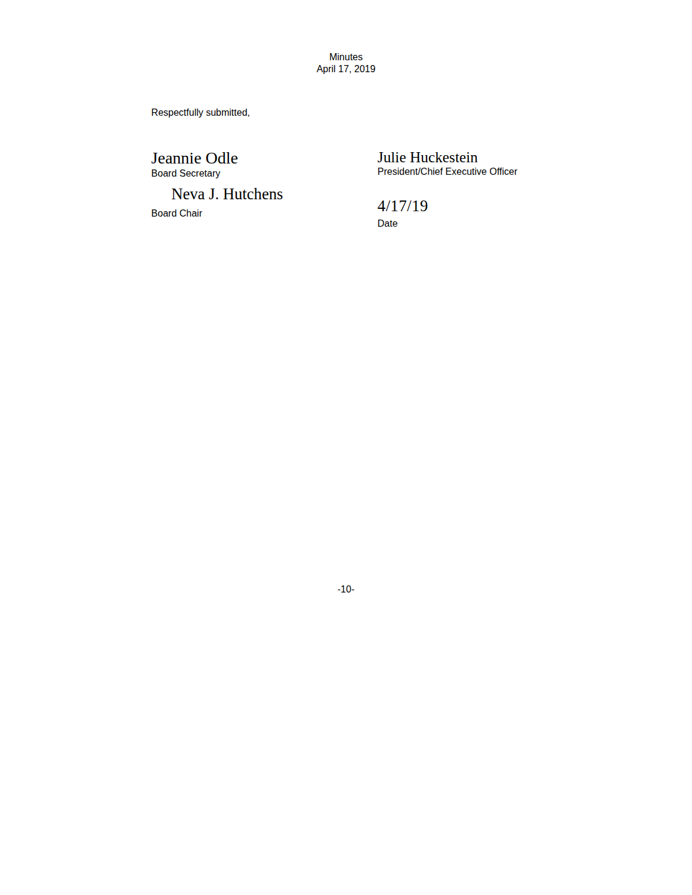Minutes
April 17, 2019
Respectfully submitted,
Jeannie Odle
Board Secretary
Neva J. Hutchens
Board Chair
Julie Huckestein
President/Chief Executive Officer
4/17/19
Date
-10-